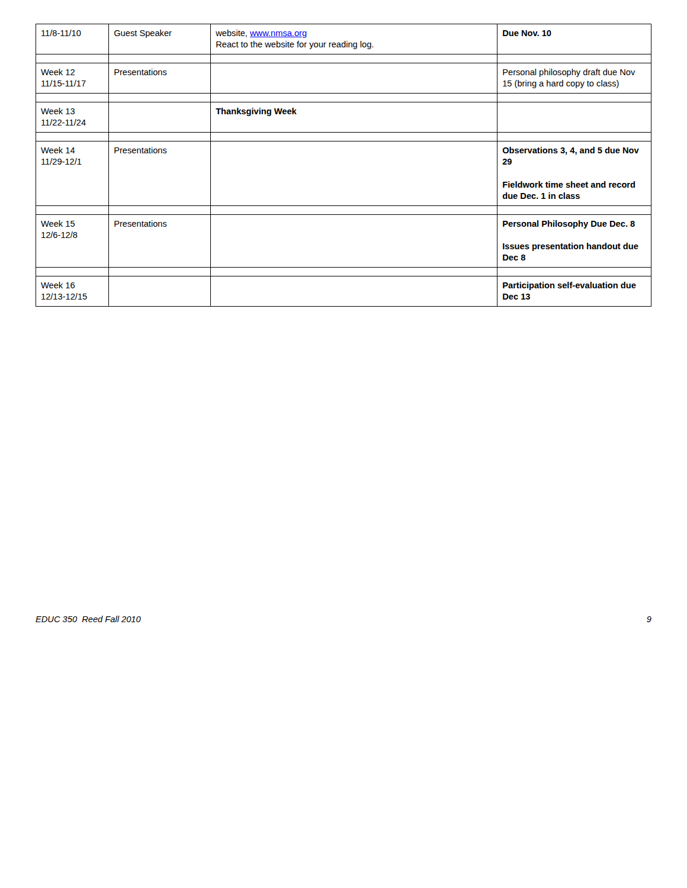| 11/8-11/10 | Guest Speaker | website, www.nmsa.org React to the website for your reading log. | Due Nov. 10 |
| Week 12 11/15-11/17 | Presentations | | Personal philosophy draft due Nov 15 (bring a hard copy to class) |
| Week 13 11/22-11/24 | | Thanksgiving Week | |
| Week 14 11/29-12/1 | Presentations | | Observations 3, 4, and 5 due Nov 29 Fieldwork time sheet and record due Dec. 1 in class |
| Week 15 12/6-12/8 | Presentations | | Personal Philosophy Due Dec. 8 Issues presentation handout due Dec 8 |
| Week 16 12/13-12/15 | | | Participation self-evaluation due Dec 13 |
EDUC 350 Reed Fall 2010 9